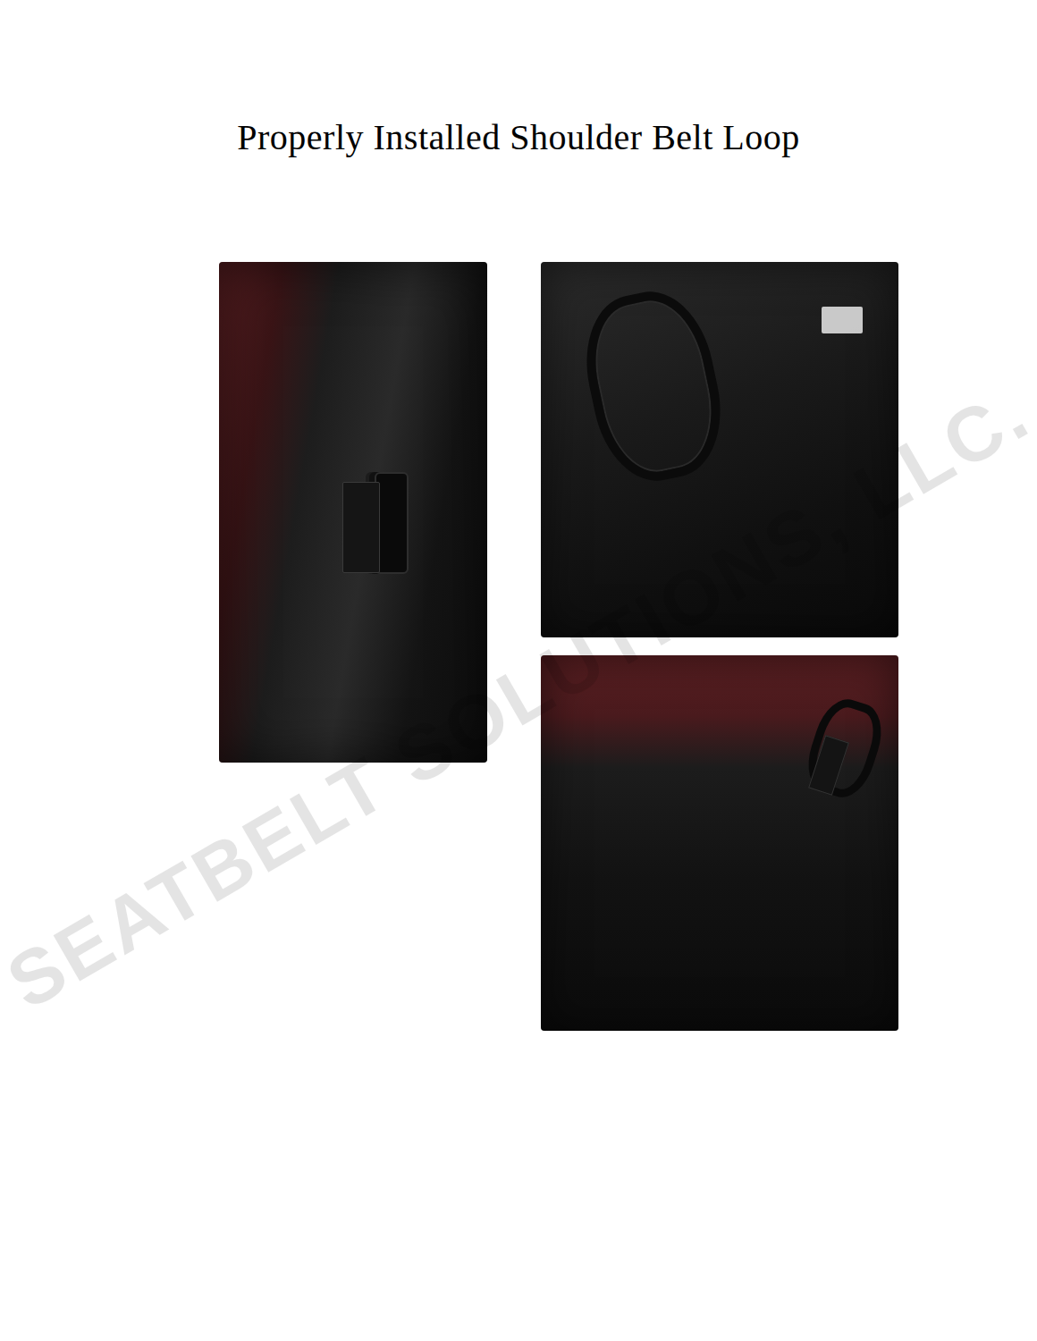Properly Installed Shoulder Belt Loop
SEATBELT SOLUTIONS, LLC.